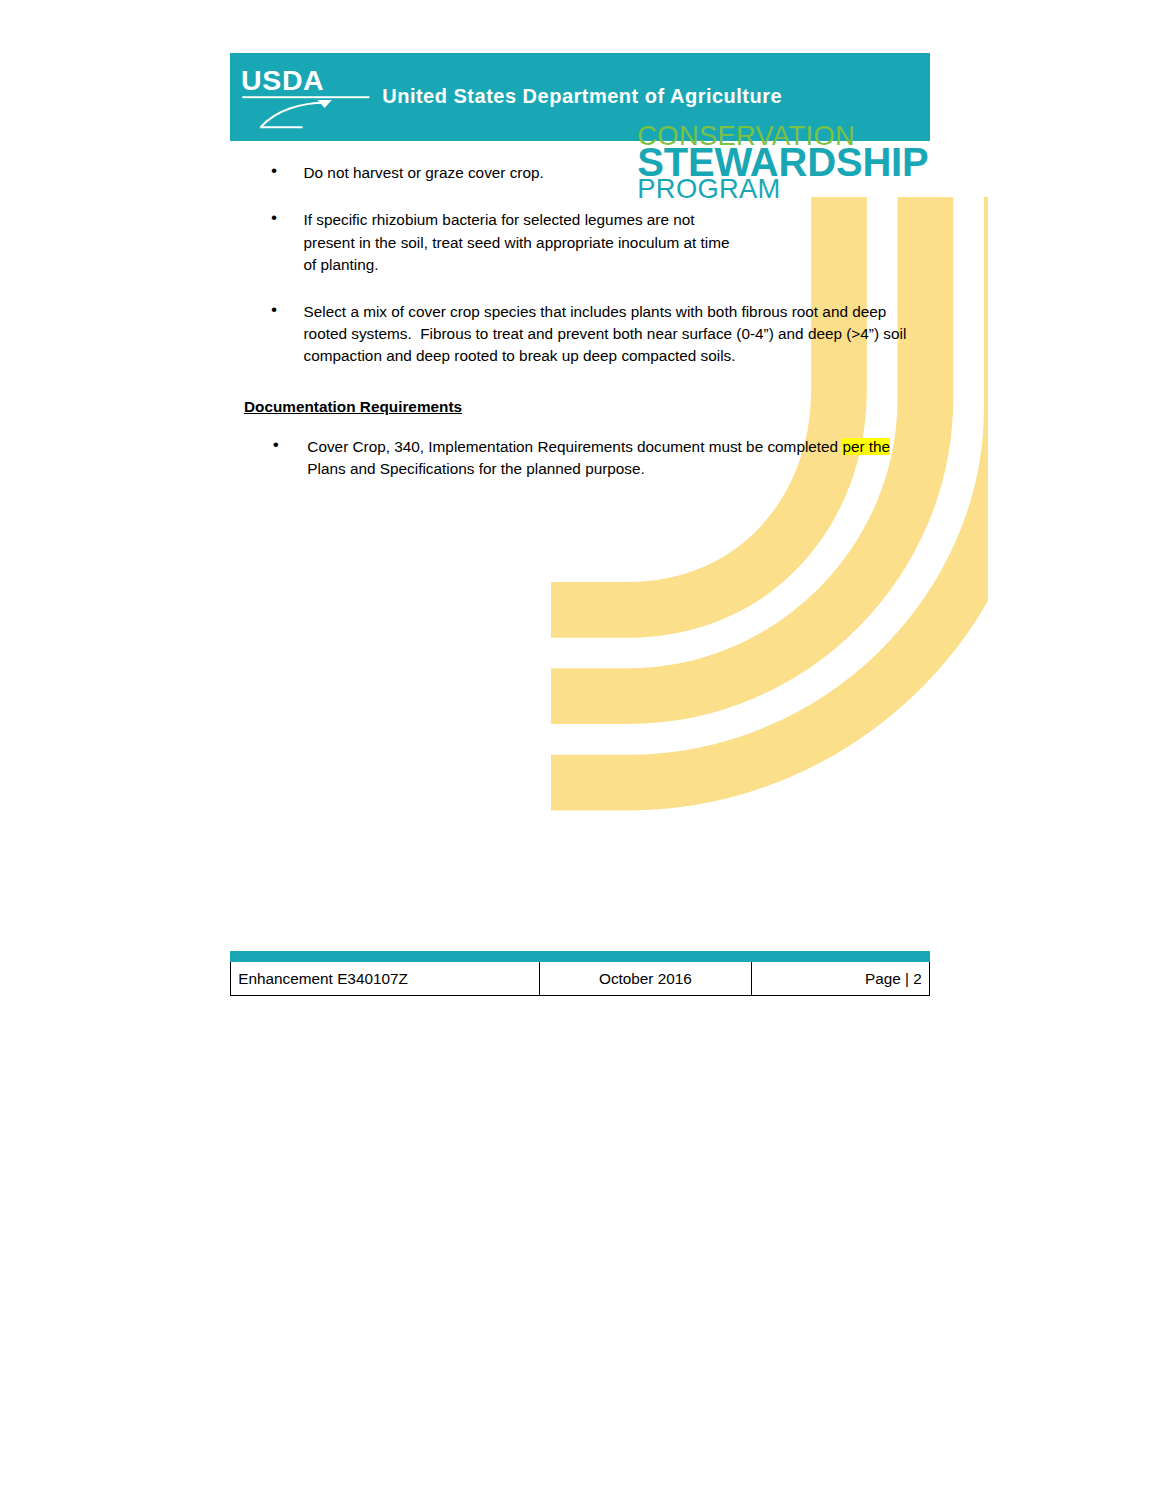USDA
United States Department of Agriculture
CONSERVATION
STEWARDSHIP
PROGRAM
Do not harvest or graze cover crop.
If specific rhizobium bacteria for selected legumes are not present in the soil, treat seed with appropriate inoculum at time of planting.
Select a mix of cover crop species that includes plants with both fibrous root and deep rooted systems. Fibrous to treat and prevent both near surface (0-4”) and deep (>4”) soil compaction and deep rooted to break up deep compacted soils.
Documentation Requirements
Cover Crop, 340, Implementation Requirements document must be completed per the Plans and Specifications for the planned purpose.
| Enhancement E340107Z | October 2016 | Page / 2 |